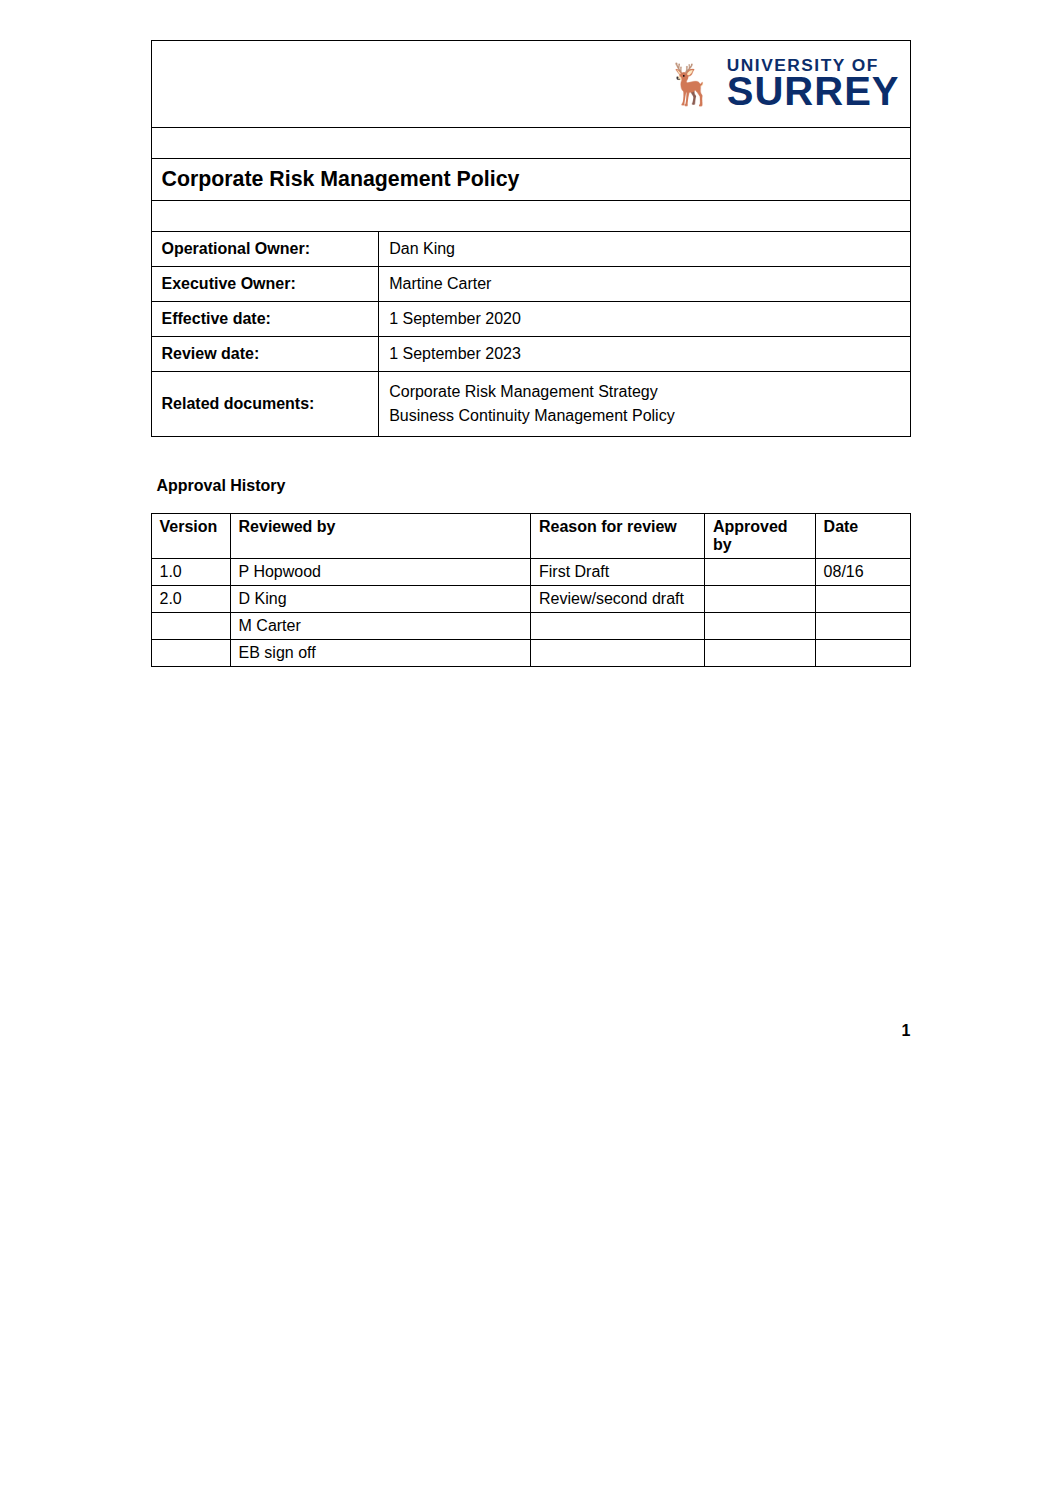| 🦌 UNIVERSITY OF SURREY |
| Corporate Risk Management Policy |
| Operational Owner: | Dan King |
| Executive Owner: | Martine Carter |
| Effective date: | 1 September 2020 |
| Review date: | 1 September 2023 |
| Related documents: | Corporate Risk Management Strategy Business Continuity Management Policy |
Approval History
| Version | Reviewed by | Reason for review | Approved by | Date |
| --- | --- | --- | --- | --- |
| 1.0 | P Hopwood | First Draft | | 08/16 |
| 2.0 | D King | Review/second draft | | |
| | M Carter | | | |
| | EB sign off | | | |
1